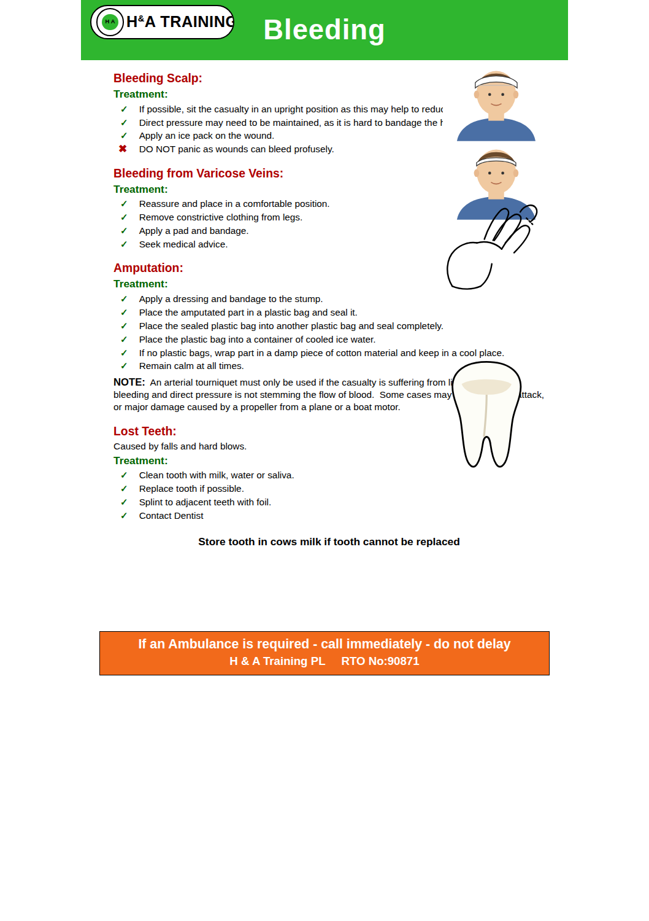H A
H&A TRAINING
Bleeding
Bleeding Scalp:
Treatment:
If possible, sit the casualty in an upright position as this may help to reduce the bleeding.
Direct pressure may need to be maintained, as it is hard to bandage the head firmly enough.
Apply an ice pack on the wound.
DO NOT panic as wounds can bleed profusely.
Bleeding from Varicose Veins:
Treatment:
Reassure and place in a comfortable position.
Remove constrictive clothing from legs.
Apply a pad and bandage.
Seek medical advice.
Amputation:
Treatment:
Apply a dressing and bandage to the stump.
Place the amputated part in a plastic bag and seal it.
Place the sealed plastic bag into another plastic bag and seal completely.
Place the plastic bag into a container of cooled ice water.
If no plastic bags, wrap part in a damp piece of cotton material and keep in a cool place.
Remain calm at all times.
NOTE: An arterial tourniquet must only be used if the casualty is suffering from life-threatening bleeding and direct pressure is not stemming the flow of blood. Some cases may include: Shark attack, or major damage caused by a propeller from a plane or a boat motor.
Lost Teeth:
Caused by falls and hard blows.
Treatment:
Clean tooth with milk, water or saliva.
Replace tooth if possible.
Splint to adjacent teeth with foil.
Contact Dentist
Store tooth in cows milk if tooth cannot be replaced
If an Ambulance is required - call immediately - do not delay
H & A Training PL RTO No:90871